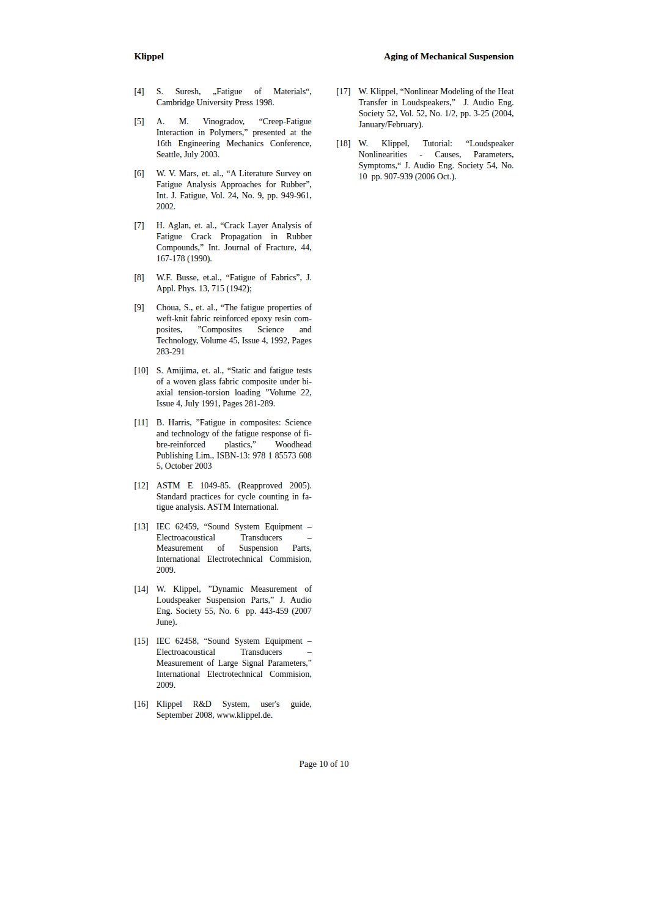Klippel
Aging of Mechanical Suspension
[4] S. Suresh, „Fatigue of Materials“, Cambridge University Press 1998.
[5] A. M. Vinogradov, “Creep-Fatigue Interaction in Polymers,” presented at the 16th Engineering Mechanics Conference, Seattle, July 2003.
[6] W. V. Mars, et. al., “A Literature Survey on Fatigue Analysis Approaches for Rubber”, Int. J. Fatigue, Vol. 24, No. 9, pp. 949-961, 2002.
[7] H. Aglan, et. al., “Crack Layer Analysis of Fatigue Crack Propagation in Rubber Compounds,” Int. Journal of Fracture, 44, 167-178 (1990).
[8] W.F. Busse, et.al., “Fatigue of Fabrics”, J. Appl. Phys. 13, 715 (1942);
[9] Choua, S., et. al., “The fatigue properties of weft-knit fabric reinforced epoxy resin composites, ”Composites Science and Technology, Volume 45, Issue 4, 1992, Pages 283-291
[10] S. Amijima, et. al., “Static and fatigue tests of a woven glass fabric composite under biaxial tension-torsion loading ”Volume 22, Issue 4, July 1991, Pages 281-289.
[11] B. Harris, ”Fatigue in composites: Science and technology of the fatigue response of fibre-reinforced plastics,” Woodhead Publishing Lim., ISBN-13: 978 1 85573 608 5, October 2003
[12] ASTM E 1049-85. (Reapproved 2005). Standard practices for cycle counting in fatigue analysis. ASTM International.
[13] IEC 62459, “Sound System Equipment – Electroacoustical Transducers – Measurement of Suspension Parts, International Electrotechnical Commision, 2009.
[14] W. Klippel, ”Dynamic Measurement of Loudspeaker Suspension Parts,” J. Audio Eng. Society 55, No. 6 pp. 443-459 (2007 June).
[15] IEC 62458, “Sound System Equipment – Electroacoustical Transducers – Measurement of Large Signal Parameters,” International Electrotechnical Commision, 2009.
[16] Klippel R&D System, user's guide, September 2008, www.klippel.de.
[17] W. Klippel, “Nonlinear Modeling of the Heat Transfer in Loudspeakers,” J. Audio Eng. Society 52, Vol. 52, No. 1/2, pp. 3-25 (2004, January/February).
[18] W. Klippel, Tutorial: “Loudspeaker Nonlinearities - Causes, Parameters, Symptoms,“ J. Audio Eng. Society 54, No. 10 pp. 907-939 (2006 Oct.).
Page 10 of 10